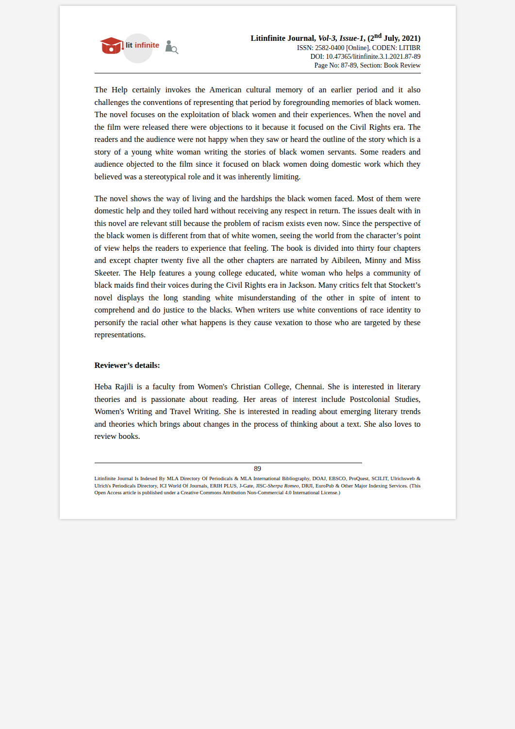lit infinite
Litinfinite Journal, Vol-3, Issue-1, (2nd July, 2021)
ISSN: 2582-0400 [Online], CODEN: LITIBR
DOI: 10.47365/litinfinite.3.1.2021.87-89
Page No: 87-89, Section: Book Review
The Help certainly invokes the American cultural memory of an earlier period and it also challenges the conventions of representing that period by foregrounding memories of black women. The novel focuses on the exploitation of black women and their experiences. When the novel and the film were released there were objections to it because it focused on the Civil Rights era. The readers and the audience were not happy when they saw or heard the outline of the story which is a story of a young white woman writing the stories of black women servants. Some readers and audience objected to the film since it focused on black women doing domestic work which they believed was a stereotypical role and it was inherently limiting.
The novel shows the way of living and the hardships the black women faced. Most of them were domestic help and they toiled hard without receiving any respect in return. The issues dealt with in this novel are relevant still because the problem of racism exists even now. Since the perspective of the black women is different from that of white women, seeing the world from the character’s point of view helps the readers to experience that feeling. The book is divided into thirty four chapters and except chapter twenty five all the other chapters are narrated by Aibileen, Minny and Miss Skeeter. The Help features a young college educated, white woman who helps a community of black maids find their voices during the Civil Rights era in Jackson. Many critics felt that Stockett’s novel displays the long standing white misunderstanding of the other in spite of intent to comprehend and do justice to the blacks. When writers use white conventions of race identity to personify the racial other what happens is they cause vexation to those who are targeted by these representations.
Reviewer’s details:
Heba Rajili is a faculty from Women's Christian College, Chennai. She is interested in literary theories and is passionate about reading. Her areas of interest include Postcolonial Studies, Women's Writing and Travel Writing. She is interested in reading about emerging literary trends and theories which brings about changes in the process of thinking about a text. She also loves to review books.
89
Litinfinite Journal Is Indexed By MLA Directory Of Periodicals & MLA International Bibliography, DOAJ, EBSCO, ProQuest, SCILIT, Ulrichsweb & Ulrich's Periodicals Directory, ICI World Of Journals, ERIH PLUS, J-Gate, JISC-Sherpa Romeo, DRJI, EuroPub & Other Major Indexing Services. (This Open Access article is published under a Creative Commons Attribution Non-Commercial 4.0 International License.)